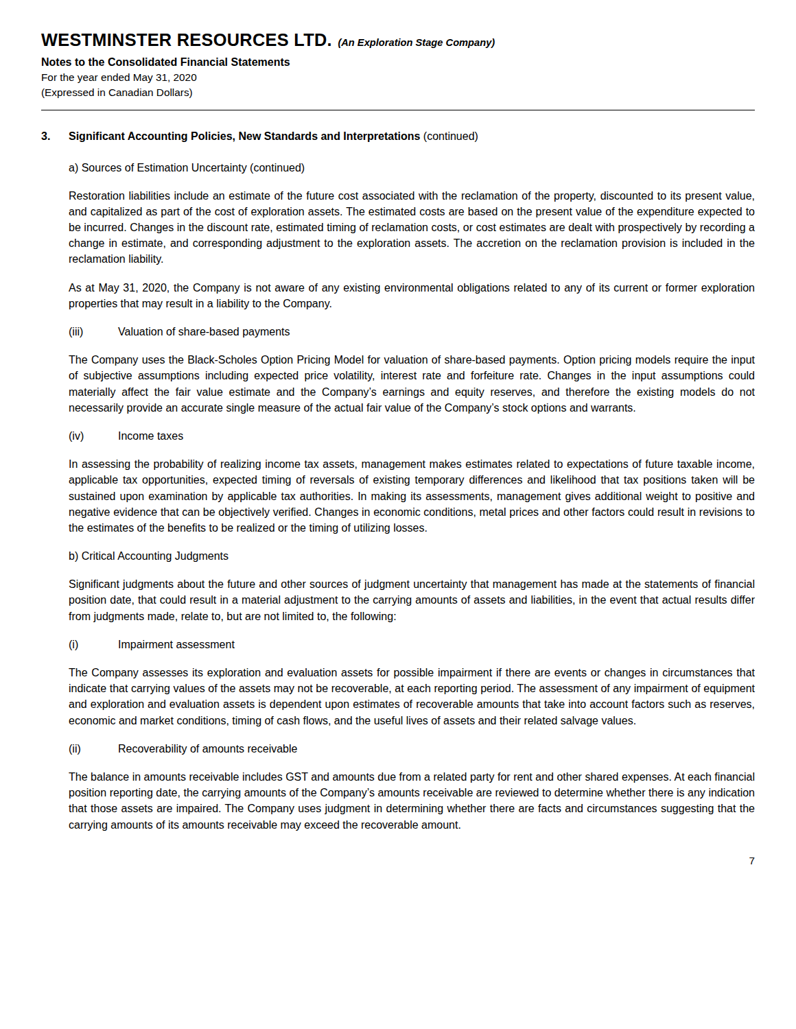WESTMINSTER RESOURCES LTD. (An Exploration Stage Company)
Notes to the Consolidated Financial Statements
For the year ended May 31, 2020
(Expressed in Canadian Dollars)
3. Significant Accounting Policies, New Standards and Interpretations (continued)
a) Sources of Estimation Uncertainty (continued)
Restoration liabilities include an estimate of the future cost associated with the reclamation of the property, discounted to its present value, and capitalized as part of the cost of exploration assets. The estimated costs are based on the present value of the expenditure expected to be incurred. Changes in the discount rate, estimated timing of reclamation costs, or cost estimates are dealt with prospectively by recording a change in estimate, and corresponding adjustment to the exploration assets. The accretion on the reclamation provision is included in the reclamation liability.
As at May 31, 2020, the Company is not aware of any existing environmental obligations related to any of its current or former exploration properties that may result in a liability to the Company.
(iii) Valuation of share-based payments
The Company uses the Black-Scholes Option Pricing Model for valuation of share-based payments. Option pricing models require the input of subjective assumptions including expected price volatility, interest rate and forfeiture rate. Changes in the input assumptions could materially affect the fair value estimate and the Company’s earnings and equity reserves, and therefore the existing models do not necessarily provide an accurate single measure of the actual fair value of the Company’s stock options and warrants.
(iv) Income taxes
In assessing the probability of realizing income tax assets, management makes estimates related to expectations of future taxable income, applicable tax opportunities, expected timing of reversals of existing temporary differences and likelihood that tax positions taken will be sustained upon examination by applicable tax authorities. In making its assessments, management gives additional weight to positive and negative evidence that can be objectively verified. Changes in economic conditions, metal prices and other factors could result in revisions to the estimates of the benefits to be realized or the timing of utilizing losses.
b) Critical Accounting Judgments
Significant judgments about the future and other sources of judgment uncertainty that management has made at the statements of financial position date, that could result in a material adjustment to the carrying amounts of assets and liabilities, in the event that actual results differ from judgments made, relate to, but are not limited to, the following:
(i) Impairment assessment
The Company assesses its exploration and evaluation assets for possible impairment if there are events or changes in circumstances that indicate that carrying values of the assets may not be recoverable, at each reporting period. The assessment of any impairment of equipment and exploration and evaluation assets is dependent upon estimates of recoverable amounts that take into account factors such as reserves, economic and market conditions, timing of cash flows, and the useful lives of assets and their related salvage values.
(ii) Recoverability of amounts receivable
The balance in amounts receivable includes GST and amounts due from a related party for rent and other shared expenses. At each financial position reporting date, the carrying amounts of the Company’s amounts receivable are reviewed to determine whether there is any indication that those assets are impaired. The Company uses judgment in determining whether there are facts and circumstances suggesting that the carrying amounts of its amounts receivable may exceed the recoverable amount.
7